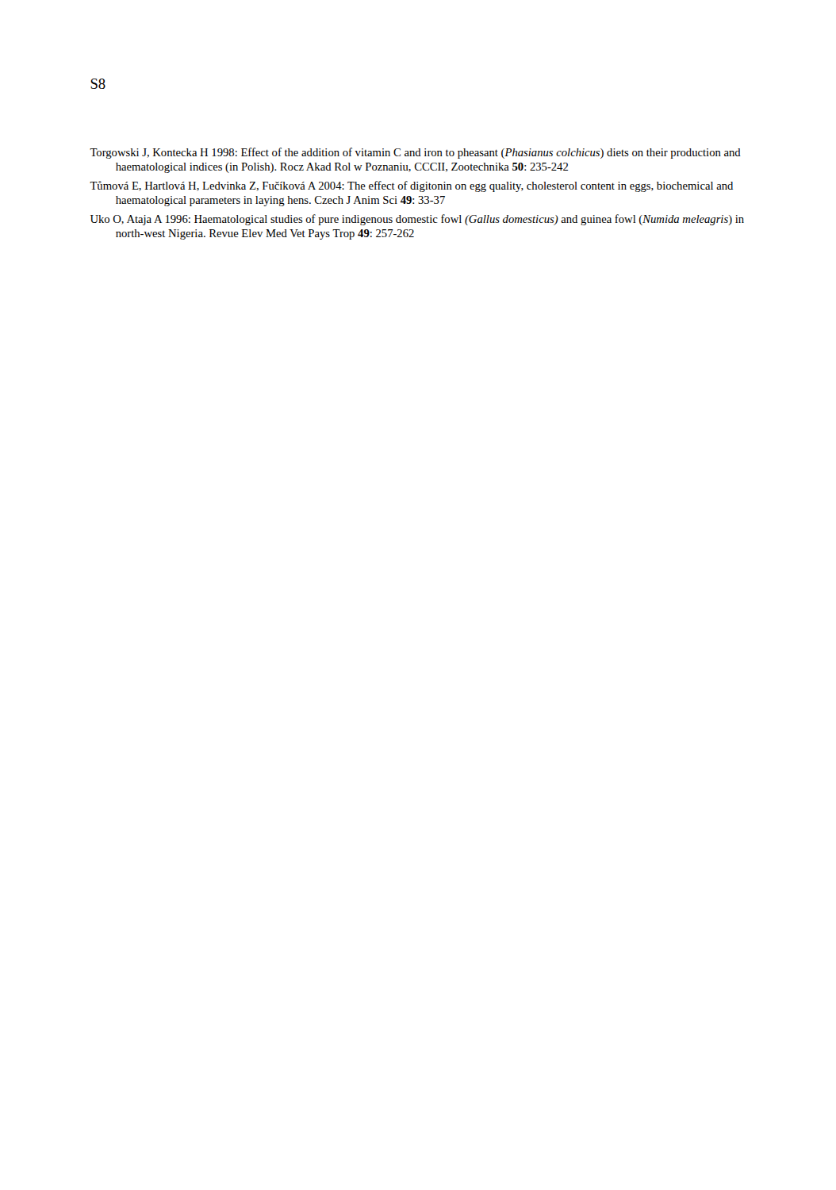S8
Torgowski J, Kontecka H 1998: Effect of the addition of vitamin C and iron to pheasant (Phasianus colchicus) diets on their production and haematological indices (in Polish). Rocz Akad Rol w Poznaniu, CCCII, Zootechnika 50: 235-242
Tůmová E, Hartlová H, Ledvinka Z, Fučíková A 2004: The effect of digitonin on egg quality, cholesterol content in eggs, biochemical and haematological parameters in laying hens. Czech J Anim Sci 49: 33-37
Uko O, Ataja A 1996: Haematological studies of pure indigenous domestic fowl (Gallus domesticus) and guinea fowl (Numida meleagris) in north-west Nigeria. Revue Elev Med Vet Pays Trop 49: 257-262